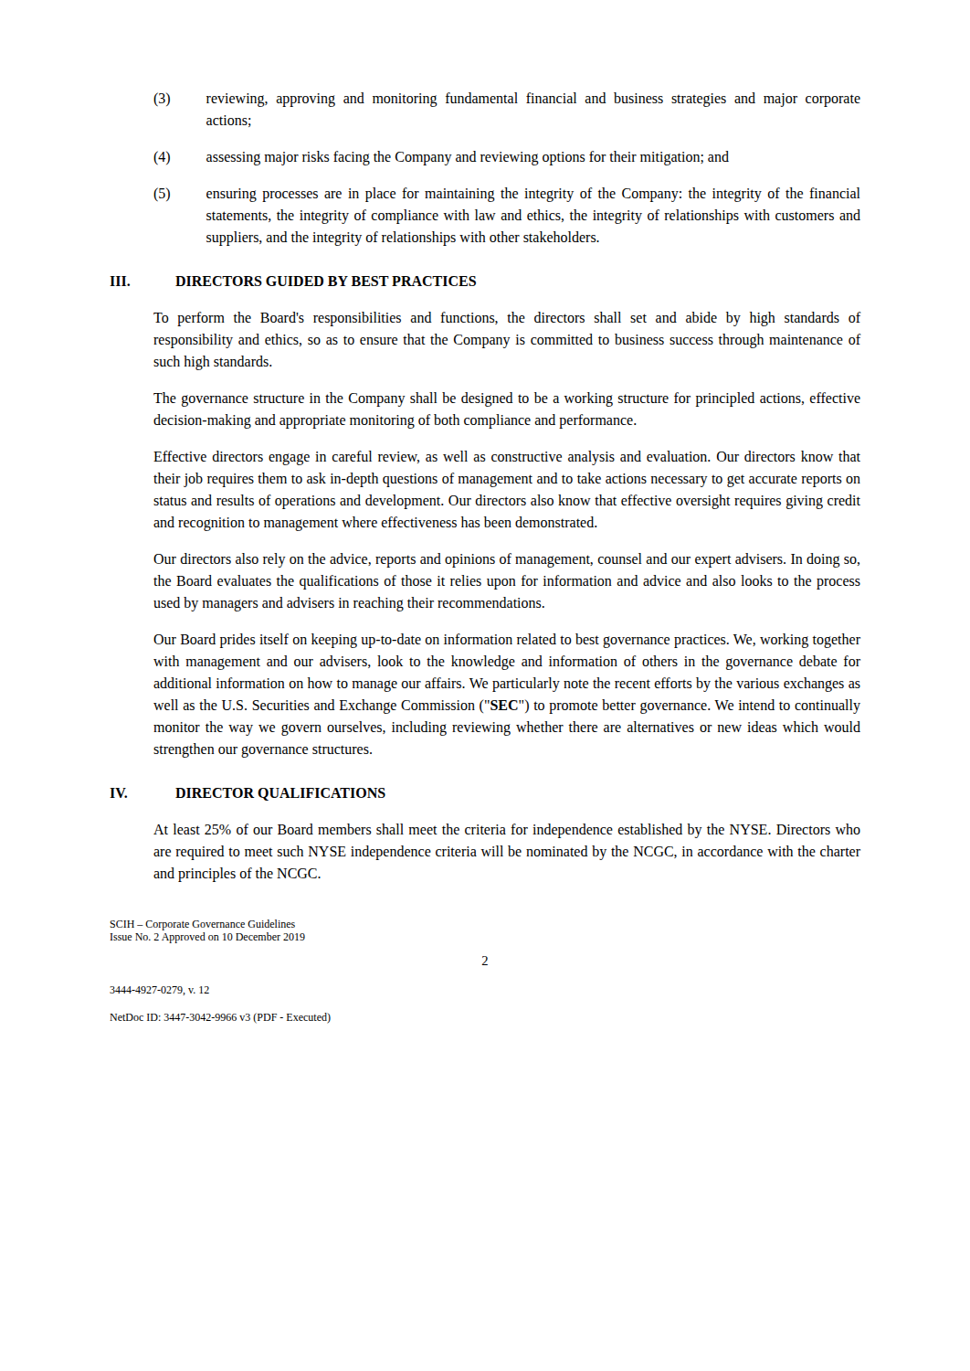(3) reviewing, approving and monitoring fundamental financial and business strategies and major corporate actions;
(4) assessing major risks facing the Company and reviewing options for their mitigation; and
(5) ensuring processes are in place for maintaining the integrity of the Company: the integrity of the financial statements, the integrity of compliance with law and ethics, the integrity of relationships with customers and suppliers, and the integrity of relationships with other stakeholders.
III. DIRECTORS GUIDED BY BEST PRACTICES
To perform the Board's responsibilities and functions, the directors shall set and abide by high standards of responsibility and ethics, so as to ensure that the Company is committed to business success through maintenance of such high standards.
The governance structure in the Company shall be designed to be a working structure for principled actions, effective decision-making and appropriate monitoring of both compliance and performance.
Effective directors engage in careful review, as well as constructive analysis and evaluation. Our directors know that their job requires them to ask in-depth questions of management and to take actions necessary to get accurate reports on status and results of operations and development. Our directors also know that effective oversight requires giving credit and recognition to management where effectiveness has been demonstrated.
Our directors also rely on the advice, reports and opinions of management, counsel and our expert advisers. In doing so, the Board evaluates the qualifications of those it relies upon for information and advice and also looks to the process used by managers and advisers in reaching their recommendations.
Our Board prides itself on keeping up-to-date on information related to best governance practices. We, working together with management and our advisers, look to the knowledge and information of others in the governance debate for additional information on how to manage our affairs. We particularly note the recent efforts by the various exchanges as well as the U.S. Securities and Exchange Commission ("SEC") to promote better governance. We intend to continually monitor the way we govern ourselves, including reviewing whether there are alternatives or new ideas which would strengthen our governance structures.
IV. DIRECTOR QUALIFICATIONS
At least 25% of our Board members shall meet the criteria for independence established by the NYSE. Directors who are required to meet such NYSE independence criteria will be nominated by the NCGC, in accordance with the charter and principles of the NCGC.
SCIH – Corporate Governance Guidelines
Issue No. 2 Approved on 10 December 2019
2
3444-4927-0279, v. 12
NetDoc ID: 3447-3042-9966 v3 (PDF - Executed)